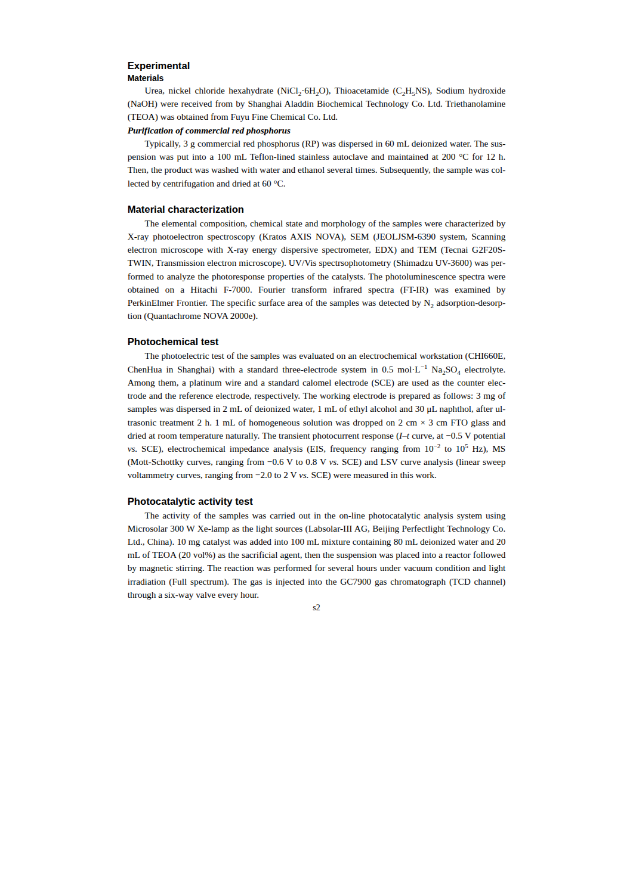Experimental
Materials
Urea, nickel chloride hexahydrate (NiCl2·6H2O), Thioacetamide (C2H5NS), Sodium hydroxide (NaOH) were received from by Shanghai Aladdin Biochemical Technology Co. Ltd. Triethanolamine (TEOA) was obtained from Fuyu Fine Chemical Co. Ltd.
Purification of commercial red phosphorus
Typically, 3 g commercial red phosphorus (RP) was dispersed in 60 mL deionized water. The suspension was put into a 100 mL Teflon-lined stainless autoclave and maintained at 200 °C for 12 h. Then, the product was washed with water and ethanol several times. Subsequently, the sample was collected by centrifugation and dried at 60 °C.
Material characterization
The elemental composition, chemical state and morphology of the samples were characterized by X-ray photoelectron spectroscopy (Kratos AXIS NOVA), SEM (JEOLJSM-6390 system, Scanning electron microscope with X-ray energy dispersive spectrometer, EDX) and TEM (Tecnai G2F20S-TWIN, Transmission electron microscope). UV/Vis spectrsophotometry (Shimadzu UV-3600) was performed to analyze the photoresponse properties of the catalysts. The photoluminescence spectra were obtained on a Hitachi F-7000. Fourier transform infrared spectra (FT-IR) was examined by PerkinElmer Frontier. The specific surface area of the samples was detected by N2 adsorption-desorption (Quantachrome NOVA 2000e).
Photochemical test
The photoelectric test of the samples was evaluated on an electrochemical workstation (CHI660E, ChenHua in Shanghai) with a standard three-electrode system in 0.5 mol·L−1 Na2SO4 electrolyte. Among them, a platinum wire and a standard calomel electrode (SCE) are used as the counter electrode and the reference electrode, respectively. The working electrode is prepared as follows: 3 mg of samples was dispersed in 2 mL of deionized water, 1 mL of ethyl alcohol and 30 μL naphthol, after ultrasonic treatment 2 h. 1 mL of homogeneous solution was dropped on 2 cm × 3 cm FTO glass and dried at room temperature naturally. The transient photocurrent response (I–t curve, at −0.5 V potential vs. SCE), electrochemical impedance analysis (EIS, frequency ranging from 10−2 to 105 Hz), MS (Mott-Schottky curves, ranging from −0.6 V to 0.8 V vs. SCE) and LSV curve analysis (linear sweep voltammetry curves, ranging from −2.0 to 2 V vs. SCE) were measured in this work.
Photocatalytic activity test
The activity of the samples was carried out in the on-line photocatalytic analysis system using Microsolar 300 W Xe-lamp as the light sources (Labsolar-III AG, Beijing Perfectlight Technology Co. Ltd., China). 10 mg catalyst was added into 100 mL mixture containing 80 mL deionized water and 20 mL of TEOA (20 vol%) as the sacrificial agent, then the suspension was placed into a reactor followed by magnetic stirring. The reaction was performed for several hours under vacuum condition and light irradiation (Full spectrum). The gas is injected into the GC7900 gas chromatograph (TCD channel) through a six-way valve every hour.
s2